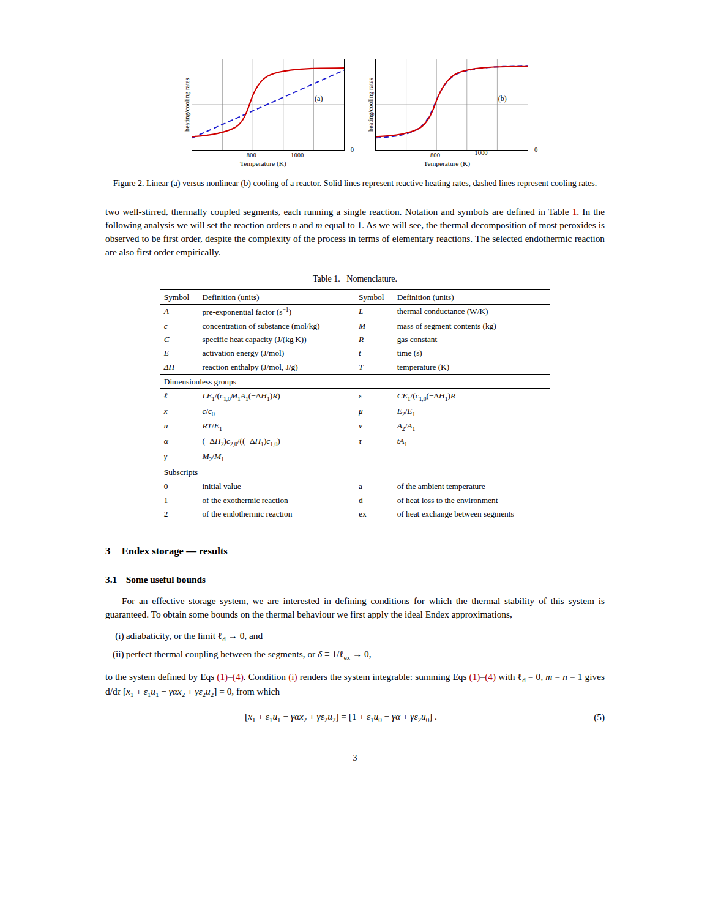heating/cooling rates
(a) 0
800 1000
Temperature (K)
heating/cooling rates
(b) 0
800 1000
Temperature (K)
Figure 2. Linear (a) versus nonlinear (b) cooling of a reactor. Solid lines represent reactive heating rates, dashed lines represent cooling rates.
two well-stirred, thermally coupled segments, each running a single reaction. Notation and symbols are defined in Table 1. In the following analysis we will set the reaction orders n and m equal to 1. As we will see, the thermal decomposition of most peroxides is observed to be first order, despite the complexity of the process in terms of elementary reactions. The selected endothermic reaction are also first order empirically.
Table 1. Nomenclature.
| Symbol | Definition (units) | Symbol | Definition (units) |
| A | pre-exponential factor (s −1 ) | L | thermal conductance (W/K) |
| c | concentration of substance (mol/kg) | M | mass of segment contents (kg) |
| C | specific heat capacity (J/(kg K)) | R | gas constant |
| E | activation energy (J/mol) | t | time (s) |
| Δ H | reaction enthalpy (J/mol, J/g) | T | temperature (K) |
| Dimensionless groups |
| ℓ | LE 1 /( c 1,0 M 1 A 1 (−Δ H 1 ) R ) | ε | CE 1 /( c 1,0 (−Δ H 1 ) R |
| x | c / c 0 | μ | E 2 / E 1 |
| u | RT / E 1 | ν | A 2 / A 1 |
| α | (−Δ H 2 ) c 2,0 /((−Δ H 1 ) c 1,0 ) | τ | tA 1 |
| γ | M 2 / M 1 | | |
| Subscripts |
| 0 | initial value | a | of the ambient temperature |
| 1 | of the exothermic reaction | d | of heat loss to the environment |
| 2 | of the endothermic reaction | ex | of heat exchange between segments |
3 Endex storage — results
3.1 Some useful bounds
For an effective storage system, we are interested in defining conditions for which the thermal stability of this system is guaranteed. To obtain some bounds on the thermal behaviour we first apply the ideal Endex approximations,
(i) adiabaticity, or the limit ℓd → 0, and
(ii) perfect thermal coupling between the segments, or δ ≡ 1/ℓex → 0,
to the system defined by Eqs (1)–(4). Condition (i) renders the system integrable: summing Eqs (1)–(4) with ℓd = 0, m = n = 1 gives d/dτ [x1 + ε1u1 − γαx2 + γε2u2] = 0, from which
[x1 + ε1u1 − γαx2 + γε2u2] = [1 + ε1u0 − γα + γε2u0] .
(5)
3